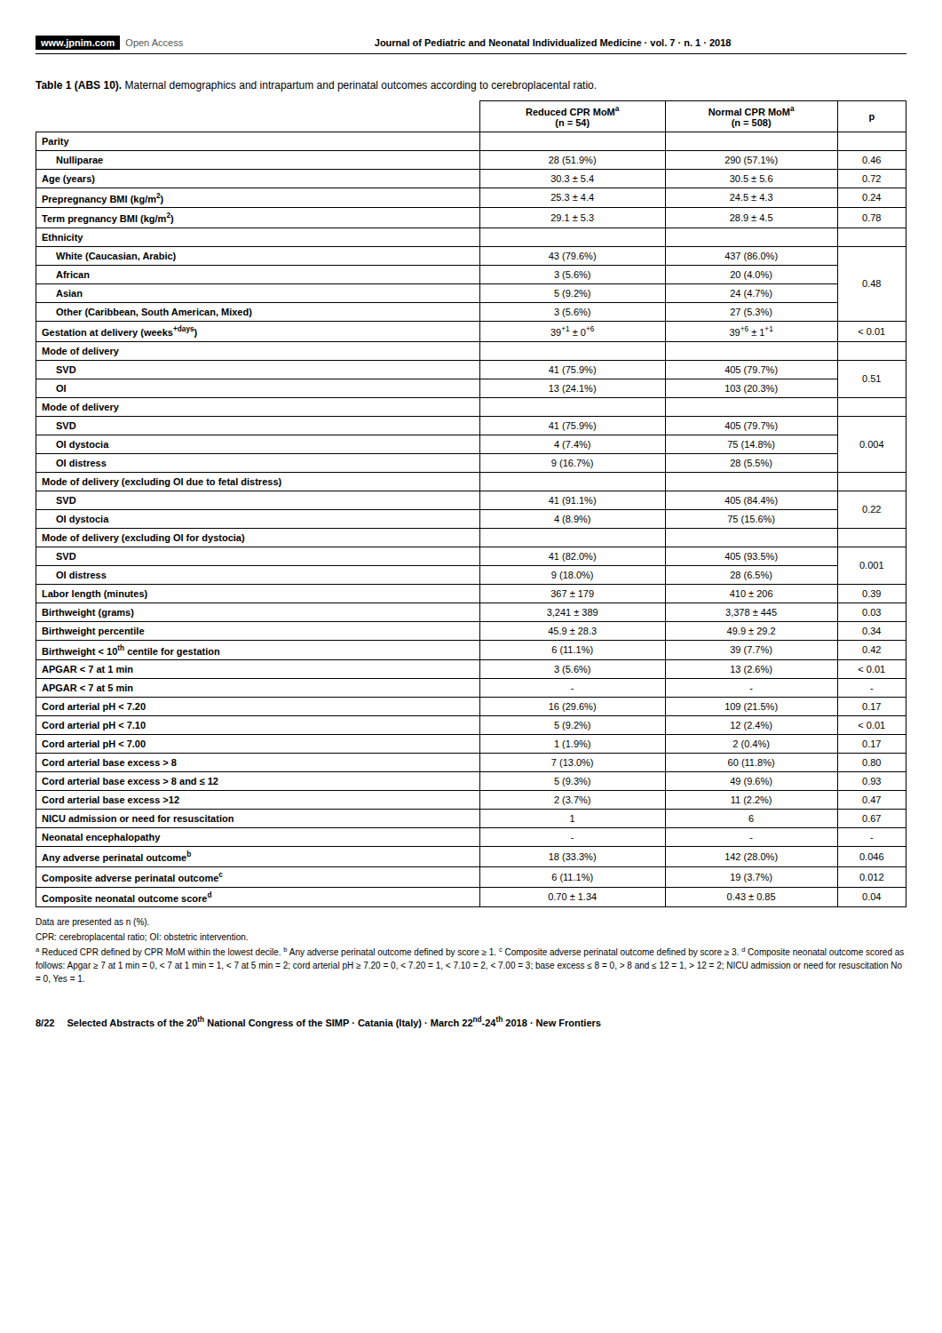www.jpnim.com Open Access Journal of Pediatric and Neonatal Individualized Medicine · vol. 7 · n. 1 · 2018
Table 1 (ABS 10). Maternal demographics and intrapartum and perinatal outcomes according to cerebroplacental ratio.
| | Reduced CPR MoM a (n = 54) | Normal CPR MoM a (n = 508) | p |
| --- | --- | --- | --- |
| Parity | | | |
| Nulliparae | 28 (51.9%) | 290 (57.1%) | 0.46 |
| Age (years) | 30.3 ± 5.4 | 30.5 ± 5.6 | 0.72 |
| Prepregnancy BMI (kg/m 2 ) | 25.3 ± 4.4 | 24.5 ± 4.3 | 0.24 |
| Term pregnancy BMI (kg/m 2 ) | 29.1 ± 5.3 | 28.9 ± 4.5 | 0.78 |
| Ethnicity | | | |
| White (Caucasian, Arabic) | 43 (79.6%) | 437 (86.0%) | 0.48 |
| African | 3 (5.6%) | 20 (4.0%) |
| Asian | 5 (9.2%) | 24 (4.7%) |
| Other (Caribbean, South American, Mixed) | 3 (5.6%) | 27 (5.3%) |
| Gestation at delivery (weeks +days ) | 39 +1 ± 0 +6 | 39 +6 ± 1 +1 | < 0.01 |
| Mode of delivery | | | |
| SVD | 41 (75.9%) | 405 (79.7%) | 0.51 |
| OI | 13 (24.1%) | 103 (20.3%) |
| Mode of delivery | | | |
| SVD | 41 (75.9%) | 405 (79.7%) | 0.004 |
| OI dystocia | 4 (7.4%) | 75 (14.8%) |
| OI distress | 9 (16.7%) | 28 (5.5%) |
| Mode of delivery (excluding OI due to fetal distress) | | | |
| SVD | 41 (91.1%) | 405 (84.4%) | 0.22 |
| OI dystocia | 4 (8.9%) | 75 (15.6%) |
| Mode of delivery (excluding OI for dystocia) | | | |
| SVD | 41 (82.0%) | 405 (93.5%) | 0.001 |
| OI distress | 9 (18.0%) | 28 (6.5%) |
| Labor length (minutes) | 367 ± 179 | 410 ± 206 | 0.39 |
| Birthweight (grams) | 3,241 ± 389 | 3,378 ± 445 | 0.03 |
| Birthweight percentile | 45.9 ± 28.3 | 49.9 ± 29.2 | 0.34 |
| Birthweight < 10 th centile for gestation | 6 (11.1%) | 39 (7.7%) | 0.42 |
| APGAR < 7 at 1 min | 3 (5.6%) | 13 (2.6%) | < 0.01 |
| APGAR < 7 at 5 min | - | - | - |
| Cord arterial pH < 7.20 | 16 (29.6%) | 109 (21.5%) | 0.17 |
| Cord arterial pH < 7.10 | 5 (9.2%) | 12 (2.4%) | < 0.01 |
| Cord arterial pH < 7.00 | 1 (1.9%) | 2 (0.4%) | 0.17 |
| Cord arterial base excess > 8 | 7 (13.0%) | 60 (11.8%) | 0.80 |
| Cord arterial base excess > 8 and ≤ 12 | 5 (9.3%) | 49 (9.6%) | 0.93 |
| Cord arterial base excess >12 | 2 (3.7%) | 11 (2.2%) | 0.47 |
| NICU admission or need for resuscitation | 1 | 6 | 0.67 |
| Neonatal encephalopathy | - | - | - |
| Any adverse perinatal outcome b | 18 (33.3%) | 142 (28.0%) | 0.046 |
| Composite adverse perinatal outcome c | 6 (11.1%) | 19 (3.7%) | 0.012 |
| Composite neonatal outcome score d | 0.70 ± 1.34 | 0.43 ± 0.85 | 0.04 |
Data are presented as n (%).
CPR: cerebroplacental ratio; OI: obstetric intervention.
a Reduced CPR defined by CPR MoM within the lowest decile. b Any adverse perinatal outcome defined by score ≥ 1. c Composite adverse perinatal outcome defined by score ≥ 3. d Composite neonatal outcome scored as follows: Apgar ≥ 7 at 1 min = 0, < 7 at 1 min = 1, < 7 at 5 min = 2; cord arterial pH ≥ 7.20 = 0, < 7.20 = 1, < 7.10 = 2, < 7.00 = 3; base excess ≤ 8 = 0, > 8 and ≤ 12 = 1, > 12 = 2; NICU admission or need for resuscitation No = 0, Yes = 1.
8/22 Selected Abstracts of the 20th National Congress of the SIMP · Catania (Italy) · March 22nd-24th 2018 · New Frontiers